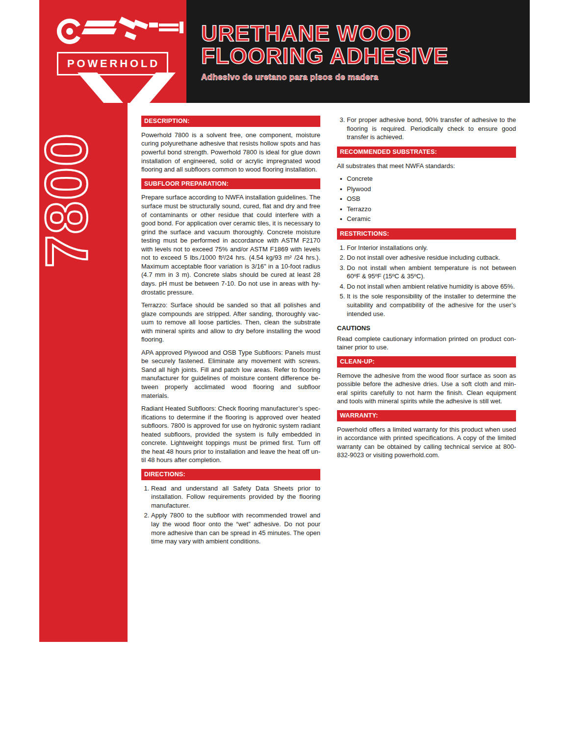POWERHOLD
URETHANE WOODFLOORING ADHESIVE
Adhesivo de uretano para pisos de madera
7800
DESCRIPTION:
Powerhold 7800 is a solvent free, one component, moisture curing polyurethane adhesive that resists hollow spots and has powerful bond strength. Powerhold 7800 is ideal for glue down installation of engineered, solid or acrylic impregnated wood flooring and all subfloors common to wood flooring installation.
SUBFLOOR PREPARATION:
Prepare surface according to NWFA installation guidelines. The surface must be structurally sound, cured, flat and dry and free of contaminants or other residue that could interfere with a good bond. For application over ceramic tiles, it is necessary to grind the surface and vacuum thoroughly. Concrete moisture testing must be performed in accordance with ASTM F2170 with levels not to exceed 75% and/or ASTM F1869 with levels not to exceed 5 lbs./1000 ft²/24 hrs. (4.54 kg/93 m² /24 hrs.). Maximum acceptable floor variation is 3/16" in a 10-foot radius (4.7 mm in 3 m). Concrete slabs should be cured at least 28 days. pH must be between 7-10. Do not use in areas with hydrostatic pressure.
Terrazzo: Surface should be sanded so that all polishes and glaze compounds are stripped. After sanding, thoroughly vacuum to remove all loose particles. Then, clean the substrate with mineral spirits and allow to dry before installing the wood flooring.
APA approved Plywood and OSB Type Subfloors: Panels must be securely fastened. Eliminate any movement with screws. Sand all high joints. Fill and patch low areas. Refer to flooring manufacturer for guidelines of moisture content difference between properly acclimated wood flooring and subfloor materials.
Radiant Heated Subfloors: Check flooring manufacturer’s specifications to determine if the flooring is approved over heated subfloors. 7800 is approved for use on hydronic system radiant heated subfloors, provided the system is fully embedded in concrete. Lightweight toppings must be primed first. Turn off the heat 48 hours prior to installation and leave the heat off until 48 hours after completion.
DIRECTIONS:
Read and understand all Safety Data Sheets prior to installation. Follow requirements provided by the flooring manufacturer.
Apply 7800 to the subfloor with recommended trowel and lay the wood floor onto the “wet” adhesive. Do not pour more adhesive than can be spread in 45 minutes. The open time may vary with ambient conditions.
For proper adhesive bond, 90% transfer of adhesive to the flooring is required. Periodically check to ensure good transfer is achieved.
RECOMMENDED SUBSTRATES:
All substrates that meet NWFA standards:
Concrete
Plywood
OSB
Terrazzo
Ceramic
RESTRICTIONS:
For Interior installations only.
Do not install over adhesive residue including cutback.
Do not install when ambient temperature is not between 60ºF & 95ºF (15ºC & 35ºC).
Do not install when ambient relative humidity is above 65%.
It is the sole responsibility of the installer to determine the suitability and compatibility of the adhesive for the user’s intended use.
CAUTIONS
Read complete cautionary information printed on product container prior to use.
CLEAN-UP:
Remove the adhesive from the wood floor surface as soon as possible before the adhesive dries. Use a soft cloth and mineral spirits carefully to not harm the finish. Clean equipment and tools with mineral spirits while the adhesive is still wet.
WARRANTY:
Powerhold offers a limited warranty for this product when used in accordance with printed specifications. A copy of the limited warranty can be obtained by calling technical service at 800-832-9023 or visiting powerhold.com.